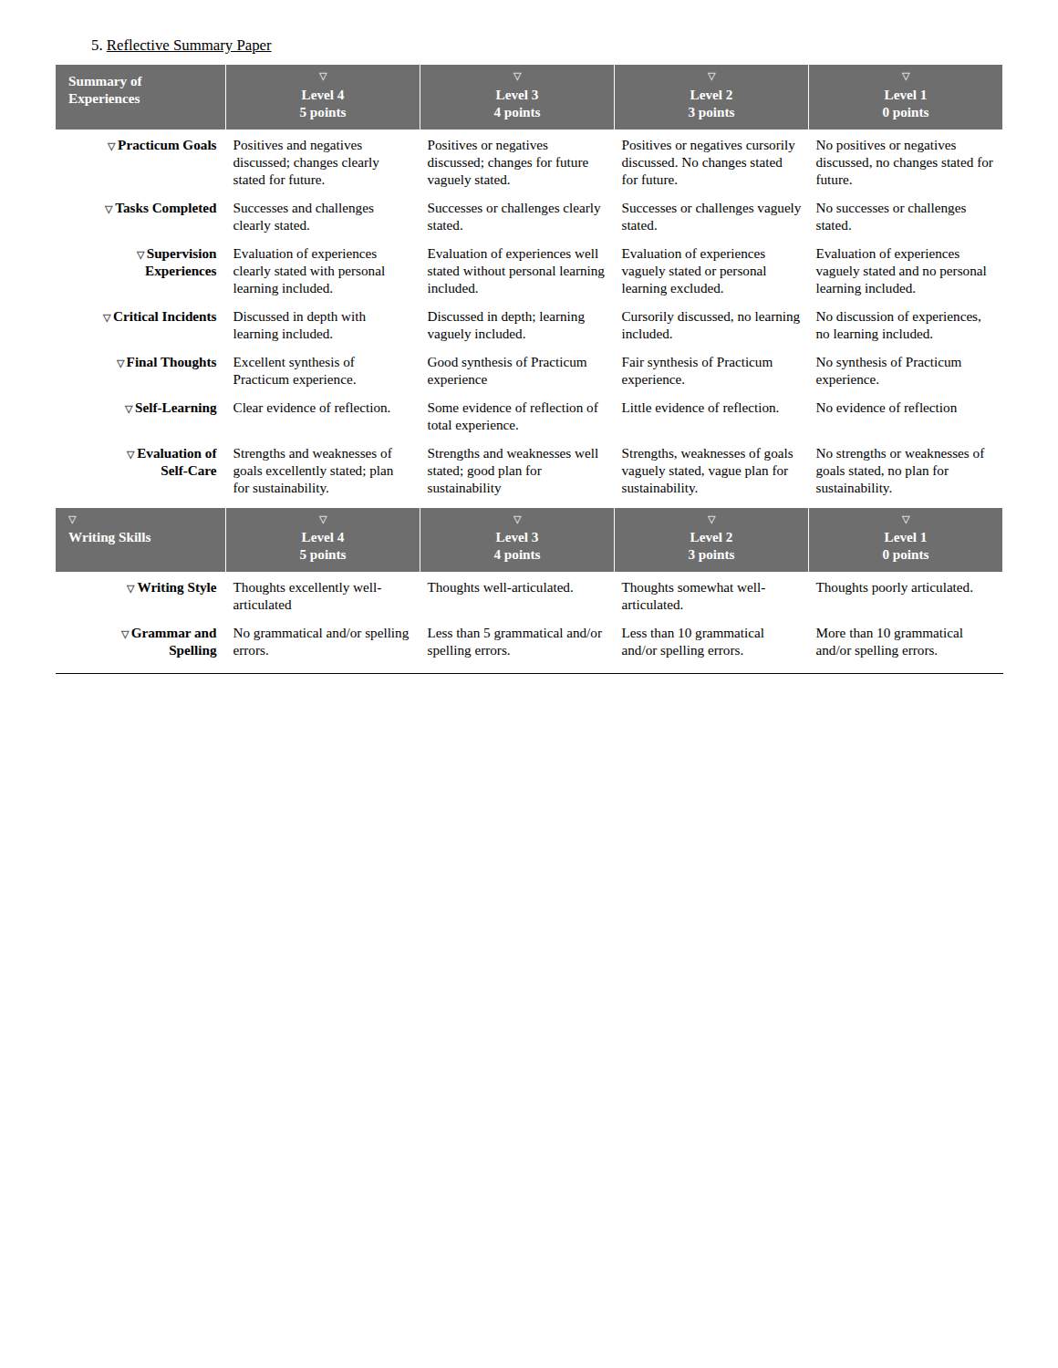5. Reflective Summary Paper
| Summary of Experiences | ▽ Level 4 5 points | ▽ Level 3 4 points | ▽ Level 2 3 points | ▽ Level 1 0 points |
| --- | --- | --- | --- | --- |
| ▽ Practicum Goals | Positives and negatives discussed; changes clearly stated for future. | Positives or negatives discussed; changes for future vaguely stated. | Positives or negatives cursorily discussed. No changes stated for future. | No positives or negatives discussed, no changes stated for future. |
| ▽ Tasks Completed | Successes and challenges clearly stated. | Successes or challenges clearly stated. | Successes or challenges vaguely stated. | No successes or challenges stated. |
| ▽ Supervision Experiences | Evaluation of experiences clearly stated with personal learning included. | Evaluation of experiences well stated without personal learning included. | Evaluation of experiences vaguely stated or personal learning excluded. | Evaluation of experiences vaguely stated and no personal learning included. |
| ▽ Critical Incidents | Discussed in depth with learning included. | Discussed in depth; learning vaguely included. | Cursorily discussed, no learning included. | No discussion of experiences, no learning included. |
| ▽ Final Thoughts | Excellent synthesis of Practicum experience. | Good synthesis of Practicum experience | Fair synthesis of Practicum experience. | No synthesis of Practicum experience. |
| ▽ Self-Learning | Clear evidence of reflection. | Some evidence of reflection of total experience. | Little evidence of reflection. | No evidence of reflection |
| ▽ Evaluation of Self-Care | Strengths and weaknesses of goals excellently stated; plan for sustainability. | Strengths and weaknesses well stated; good plan for sustainability | Strengths, weaknesses of goals vaguely stated, vague plan for sustainability. | No strengths or weaknesses of goals stated, no plan for sustainability. |
| ▽ Writing Skills | ▽ Level 4 5 points | ▽ Level 3 4 points | ▽ Level 2 3 points | ▽ Level 1 0 points |
| ▽ Writing Style | Thoughts excellently well-articulated | Thoughts well-articulated. | Thoughts somewhat well-articulated. | Thoughts poorly articulated. |
| ▽ Grammar and Spelling | No grammatical and/or spelling errors. | Less than 5 grammatical and/or spelling errors. | Less than 10 grammatical and/or spelling errors. | More than 10 grammatical and/or spelling errors. |